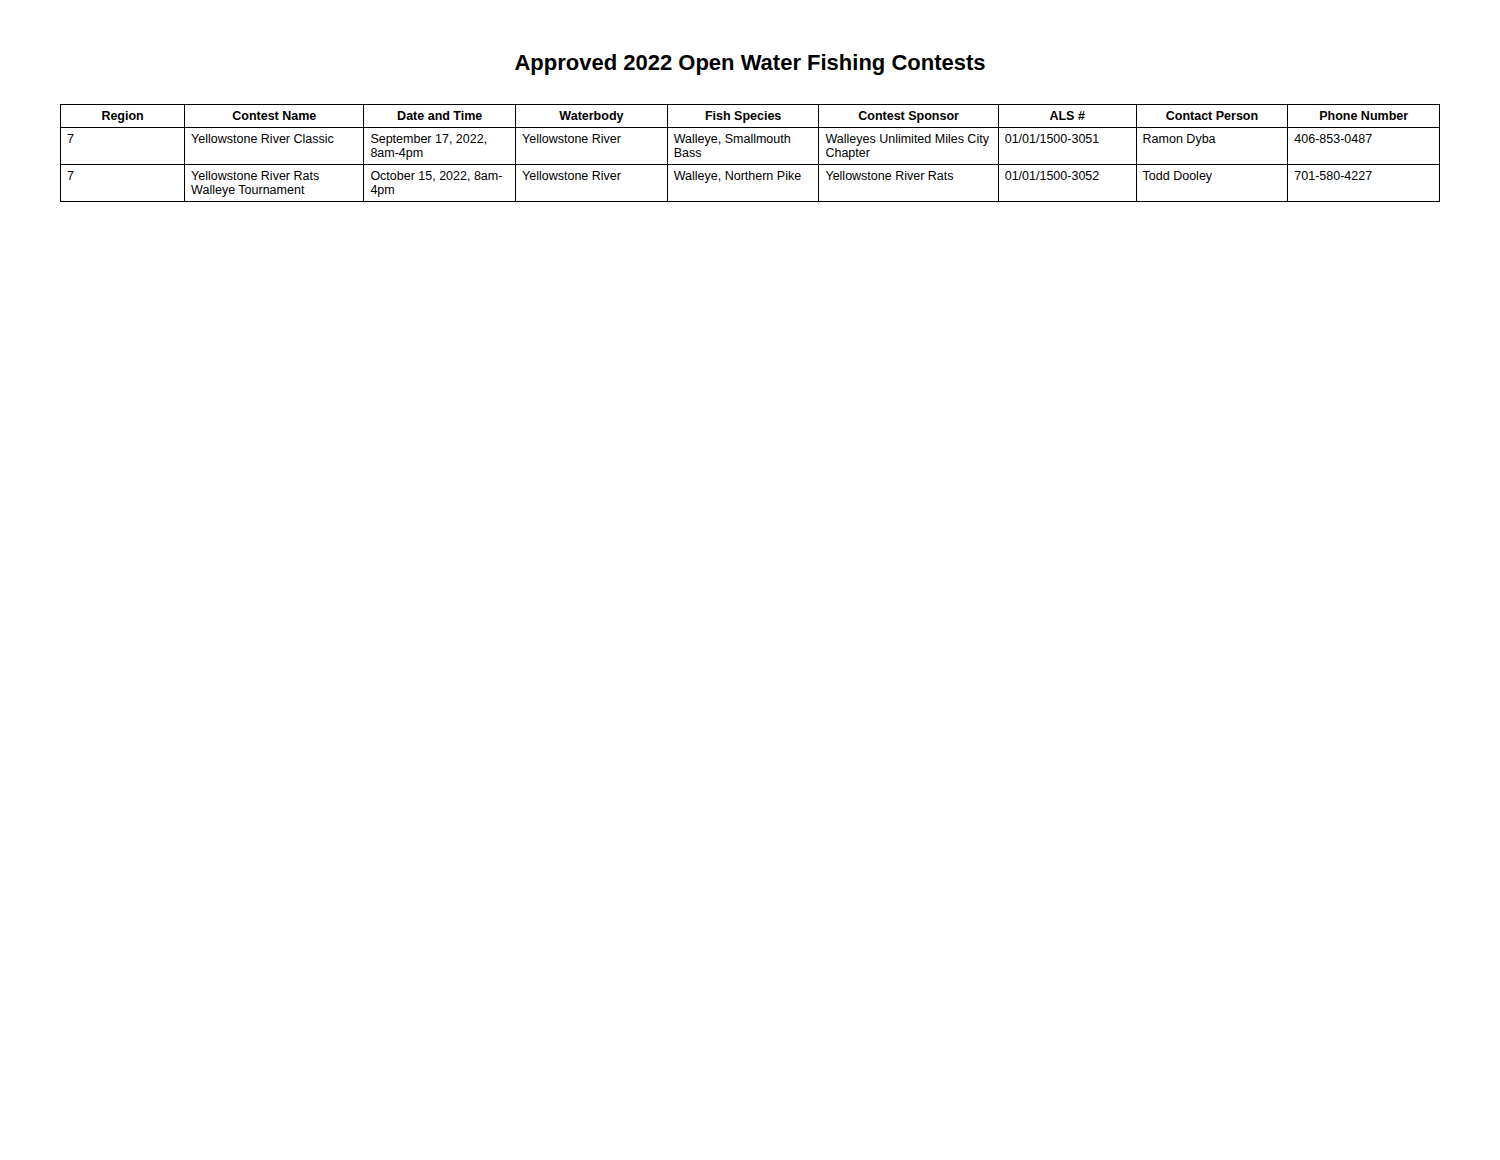Approved 2022 Open Water Fishing Contests
| Region | Contest Name | Date and Time | Waterbody | Fish Species | Contest Sponsor | ALS # | Contact Person | Phone Number |
| --- | --- | --- | --- | --- | --- | --- | --- | --- |
| 7 | Yellowstone River Classic | September 17, 2022, 8am-4pm | Yellowstone River | Walleye, Smallmouth Bass | Walleyes Unlimited Miles City Chapter | 01/01/1500-3051 | Ramon Dyba | 406-853-0487 |
| 7 | Yellowstone River Rats Walleye Tournament | October 15, 2022, 8am-4pm | Yellowstone River | Walleye, Northern Pike | Yellowstone River Rats | 01/01/1500-3052 | Todd Dooley | 701-580-4227 |